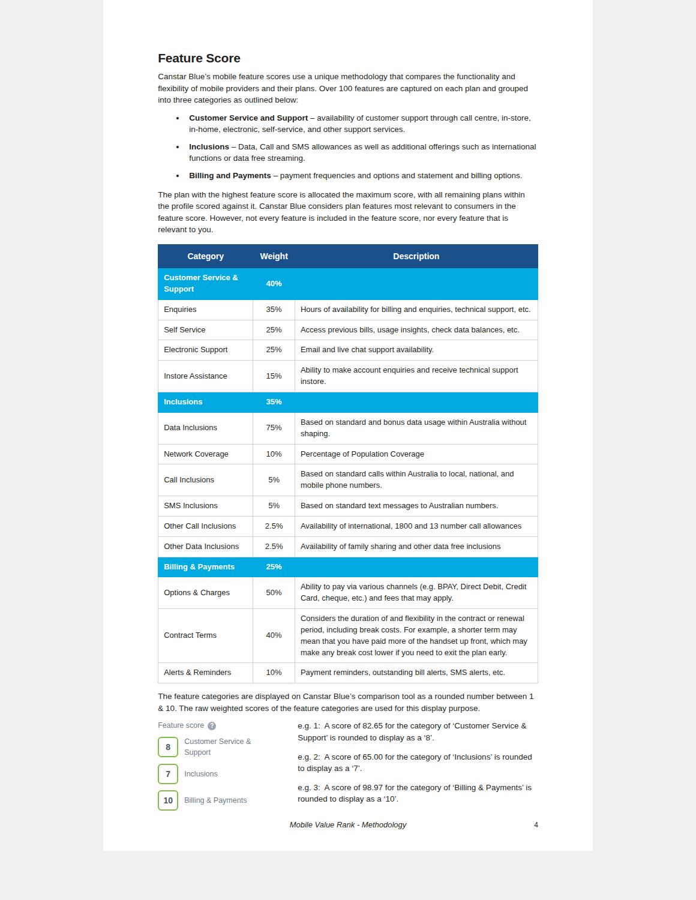Feature Score
Canstar Blue’s mobile feature scores use a unique methodology that compares the functionality and flexibility of mobile providers and their plans. Over 100 features are captured on each plan and grouped into three categories as outlined below:
Customer Service and Support – availability of customer support through call centre, in-store, in-home, electronic, self-service, and other support services.
Inclusions – Data, Call and SMS allowances as well as additional offerings such as international functions or data free streaming.
Billing and Payments – payment frequencies and options and statement and billing options.
The plan with the highest feature score is allocated the maximum score, with all remaining plans within the profile scored against it. Canstar Blue considers plan features most relevant to consumers in the feature score. However, not every feature is included in the feature score, nor every feature that is relevant to you.
| Category | Weight | Description |
| --- | --- | --- |
| Customer Service & Support | 40% | |
| Enquiries | 35% | Hours of availability for billing and enquiries, technical support, etc. |
| Self Service | 25% | Access previous bills, usage insights, check data balances, etc. |
| Electronic Support | 25% | Email and live chat support availability. |
| Instore Assistance | 15% | Ability to make account enquiries and receive technical support instore. |
| Inclusions | 35% | |
| Data Inclusions | 75% | Based on standard and bonus data usage within Australia without shaping. |
| Network Coverage | 10% | Percentage of Population Coverage |
| Call Inclusions | 5% | Based on standard calls within Australia to local, national, and mobile phone numbers. |
| SMS Inclusions | 5% | Based on standard text messages to Australian numbers. |
| Other Call Inclusions | 2.5% | Availability of international, 1800 and 13 number call allowances |
| Other Data Inclusions | 2.5% | Availability of family sharing and other data free inclusions |
| Billing & Payments | 25% | |
| Options & Charges | 50% | Ability to pay via various channels (e.g. BPAY, Direct Debit, Credit Card, cheque, etc.) and fees that may apply. |
| Contract Terms | 40% | Considers the duration of and flexibility in the contract or renewal period, including break costs. For example, a shorter term may mean that you have paid more of the handset up front, which may make any break cost lower if you need to exit the plan early. |
| Alerts & Reminders | 10% | Payment reminders, outstanding bill alerts, SMS alerts, etc. |
The feature categories are displayed on Canstar Blue’s comparison tool as a rounded number between 1 & 10. The raw weighted scores of the feature categories are used for this display purpose.
Feature score ?
8
Customer Service &
Support
7
Inclusions
10
Billing & Payments
e.g. 1: A score of 82.65 for the category of ‘Customer Service & Support’ is rounded to display as a ‘8’.
e.g. 2: A score of 65.00 for the category of ‘Inclusions’ is rounded to display as a ‘7’.
e.g. 3: A score of 98.97 for the category of ‘Billing & Payments’ is rounded to display as a ‘10’.
Mobile Value Rank - Methodology 4